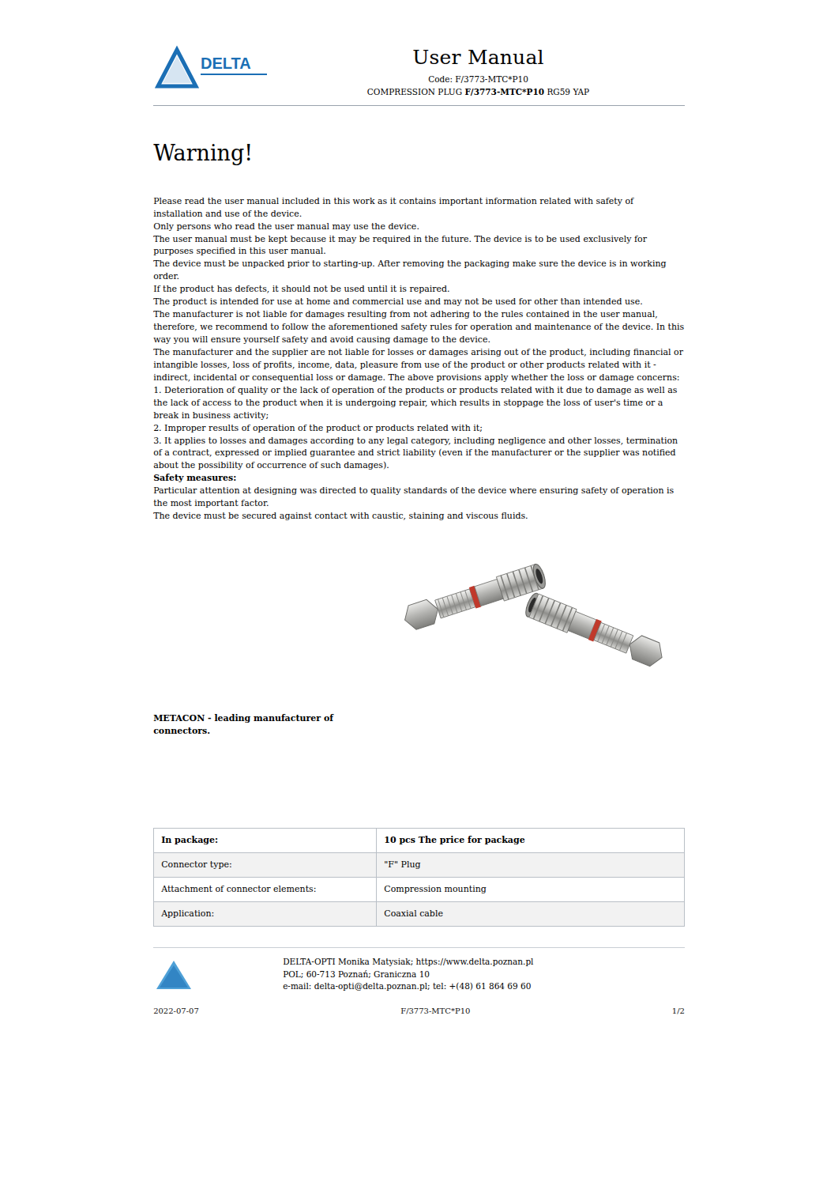DELTA
User Manual
Code: F/3773-MTC*P10
COMPRESSION PLUG F/3773-MTC*P10 RG59 YAP
Warning!
Please read the user manual included in this work as it contains important information related with safety of installation and use of the device.
Only persons who read the user manual may use the device.
The user manual must be kept because it may be required in the future. The device is to be used exclusively for purposes specified in this user manual.
The device must be unpacked prior to starting-up. After removing the packaging make sure the device is in working order.
If the product has defects, it should not be used until it is repaired.
The product is intended for use at home and commercial use and may not be used for other than intended use.
The manufacturer is not liable for damages resulting from not adhering to the rules contained in the user manual, therefore, we recommend to follow the aforementioned safety rules for operation and maintenance of the device. In this way you will ensure yourself safety and avoid causing damage to the device.
The manufacturer and the supplier are not liable for losses or damages arising out of the product, including financial or intangible losses, loss of profits, income, data, pleasure from use of the product or other products related with it - indirect, incidental or consequential loss or damage. The above provisions apply whether the loss or damage concerns:
1. Deterioration of quality or the lack of operation of the products or products related with it due to damage as well as the lack of access to the product when it is undergoing repair, which results in stoppage the loss of user's time or a break in business activity;
2. Improper results of operation of the product or products related with it;
3. It applies to losses and damages according to any legal category, including negligence and other losses, termination of a contract, expressed or implied guarantee and strict liability (even if the manufacturer or the supplier was notified about the possibility of occurrence of such damages).
Safety measures:
Particular attention at designing was directed to quality standards of the device where ensuring safety of operation is the most important factor.
The device must be secured against contact with caustic, staining and viscous fluids.
METACON - leading manufacturer of connectors.
| In package: | 10 pcs The price for package |
| Connector type: | "F" Plug |
| Attachment of connector elements: | Compression mounting |
| Application: | Coaxial cable |
DELTA-OPTI Monika Matysiak; https://www.delta.poznan.pl
POL; 60-713 Poznań; Graniczna 10
e-mail: delta-opti@delta.poznan.pl; tel: +(48) 61 864 69 60
2022-07-07
F/3773-MTC*P10
1/2